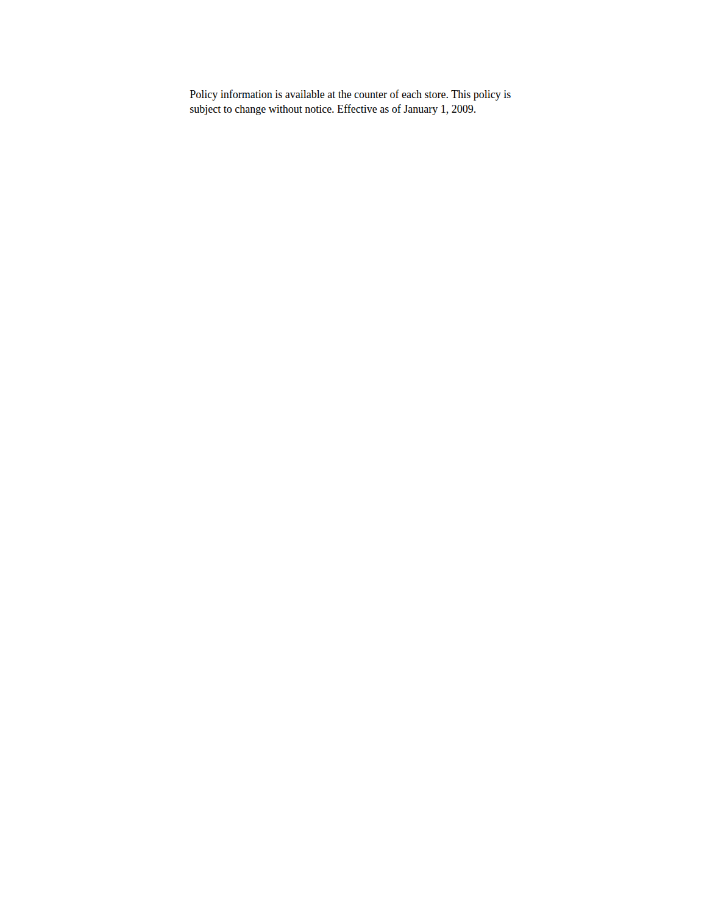Policy information is available at the counter of each store. This policy is subject to change without notice. Effective as of January 1, 2009.